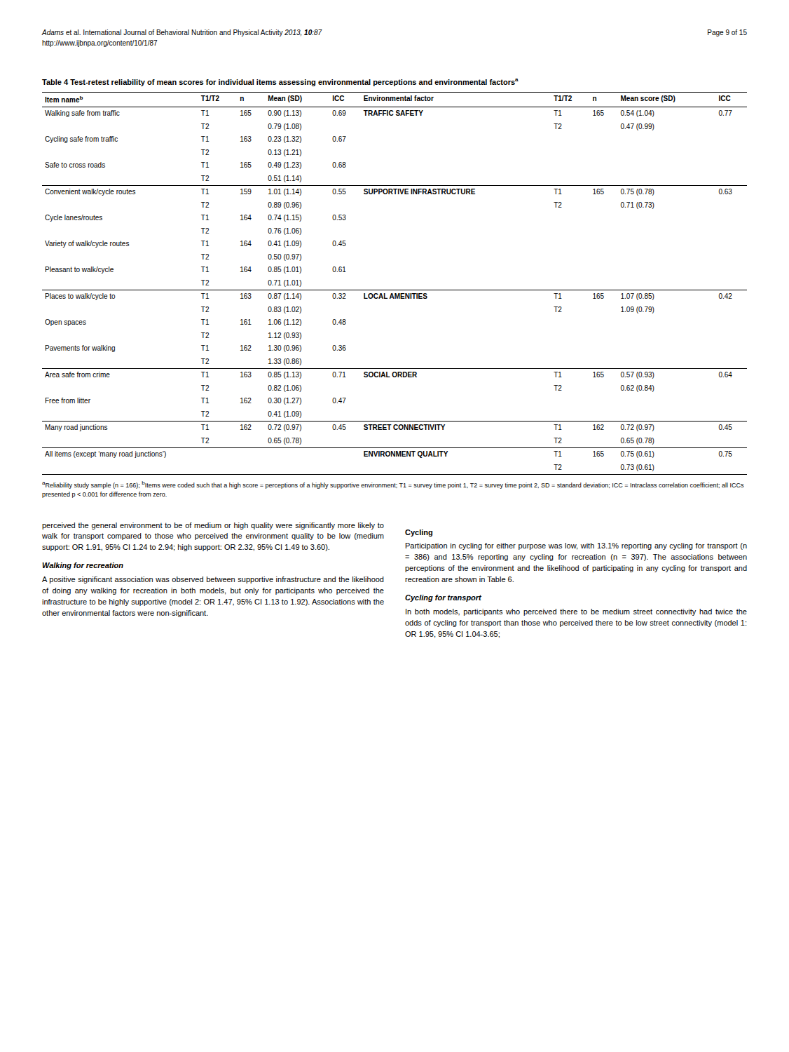Adams et al. International Journal of Behavioral Nutrition and Physical Activity 2013, 10:87
http://www.ijbnpa.org/content/10/1/87
Page 9 of 15
Table 4 Test-retest reliability of mean scores for individual items assessing environmental perceptions and environmental factorsa
| Item name b | T1/T2 | n | Mean (SD) | ICC | Environmental factor | T1/T2 | n | Mean score (SD) | ICC |
| --- | --- | --- | --- | --- | --- | --- | --- | --- | --- |
| Walking safe from traffic | T1 | 165 | 0.90 (1.13) | 0.69 | Traffic safety | T1 | 165 | 0.54 (1.04) | 0.77 |
| | T2 | | 0.79 (1.08) | | | T2 | | 0.47 (0.99) | |
| Cycling safe from traffic | T1 | 163 | 0.23 (1.32) | 0.67 | | | | | |
| | T2 | | 0.13 (1.21) | | | | | | |
| Safe to cross roads | T1 | 165 | 0.49 (1.23) | 0.68 | | | | | |
| | T2 | | 0.51 (1.14) | | | | | | |
| Convenient walk/cycle routes | T1 | 159 | 1.01 (1.14) | 0.55 | Supportive infrastructure | T1 | 165 | 0.75 (0.78) | 0.63 |
| | T2 | | 0.89 (0.96) | | | T2 | | 0.71 (0.73) | |
| Cycle lanes/routes | T1 | 164 | 0.74 (1.15) | 0.53 | | | | | |
| | T2 | | 0.76 (1.06) | | | | | | |
| Variety of walk/cycle routes | T1 | 164 | 0.41 (1.09) | 0.45 | | | | | |
| | T2 | | 0.50 (0.97) | | | | | | |
| Pleasant to walk/cycle | T1 | 164 | 0.85 (1.01) | 0.61 | | | | | |
| | T2 | | 0.71 (1.01) | | | | | | |
| Places to walk/cycle to | T1 | 163 | 0.87 (1.14) | 0.32 | Local amenities | T1 | 165 | 1.07 (0.85) | 0.42 |
| | T2 | | 0.83 (1.02) | | | T2 | | 1.09 (0.79) | |
| Open spaces | T1 | 161 | 1.06 (1.12) | 0.48 | | | | | |
| | T2 | | 1.12 (0.93) | | | | | | |
| Pavements for walking | T1 | 162 | 1.30 (0.96) | 0.36 | | | | | |
| | T2 | | 1.33 (0.86) | | | | | | |
| Area safe from crime | T1 | 163 | 0.85 (1.13) | 0.71 | Social order | T1 | 165 | 0.57 (0.93) | 0.64 |
| | T2 | | 0.82 (1.06) | | | T2 | | 0.62 (0.84) | |
| Free from litter | T1 | 162 | 0.30 (1.27) | 0.47 | | | | | |
| | T2 | | 0.41 (1.09) | | | | | | |
| Many road junctions | T1 | 162 | 0.72 (0.97) | 0.45 | Street connectivity | T1 | 162 | 0.72 (0.97) | 0.45 |
| | T2 | | 0.65 (0.78) | | | T2 | | 0.65 (0.78) | |
| All items (except ‘many road junctions’) | Environment quality | T1 | 165 | 0.75 (0.61) | 0.75 |
| | | T2 | | 0.73 (0.61) | |
aReliability study sample (n = 166); bItems were coded such that a high score = perceptions of a highly supportive environment; T1 = survey time point 1, T2 = survey time point 2, SD = standard deviation; ICC = Intraclass correlation coefficient; all ICCs presented p < 0.001 for difference from zero.
perceived the general environment to be of medium or high quality were significantly more likely to walk for transport compared to those who perceived the environment quality to be low (medium support: OR 1.91, 95% CI 1.24 to 2.94; high support: OR 2.32, 95% CI 1.49 to 3.60).
Walking for recreation
A positive significant association was observed between supportive infrastructure and the likelihood of doing any walking for recreation in both models, but only for participants who perceived the infrastructure to be highly supportive (model 2: OR 1.47, 95% CI 1.13 to 1.92). Associations with the other environmental factors were non-significant.
Cycling
Participation in cycling for either purpose was low, with 13.1% reporting any cycling for transport (n = 386) and 13.5% reporting any cycling for recreation (n = 397). The associations between perceptions of the environment and the likelihood of participating in any cycling for transport and recreation are shown in Table 6.
Cycling for transport
In both models, participants who perceived there to be medium street connectivity had twice the odds of cycling for transport than those who perceived there to be low street connectivity (model 1: OR 1.95, 95% CI 1.04-3.65;